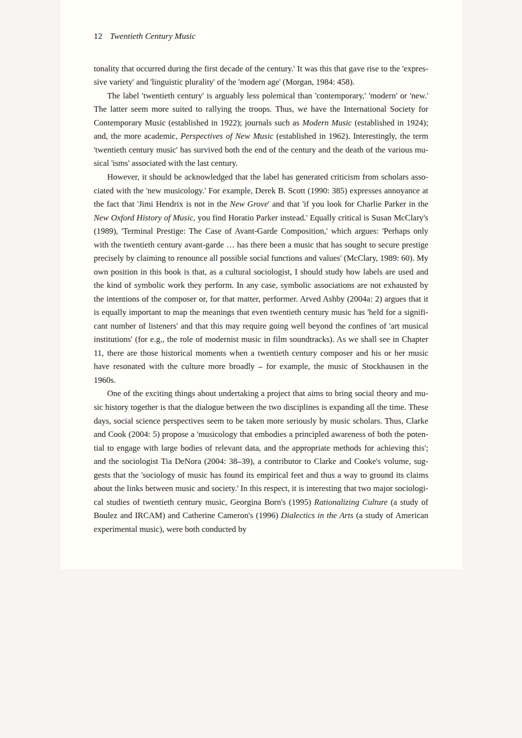12 Twentieth Century Music
tonality that occurred during the first decade of the century.' It was this that gave rise to the 'expressive variety' and 'linguistic plurality' of the 'modern age' (Morgan, 1984: 458).
The label 'twentieth century' is arguably less polemical than 'contemporary,' 'modern' or 'new.' The latter seem more suited to rallying the troops. Thus, we have the International Society for Contemporary Music (established in 1922); journals such as Modern Music (established in 1924); and, the more academic, Perspectives of New Music (established in 1962). Interestingly, the term 'twentieth century music' has survived both the end of the century and the death of the various musical 'isms' associated with the last century.
However, it should be acknowledged that the label has generated criticism from scholars associated with the 'new musicology.' For example, Derek B. Scott (1990: 385) expresses annoyance at the fact that 'Jimi Hendrix is not in the New Grove' and that 'if you look for Charlie Parker in the New Oxford History of Music, you find Horatio Parker instead.' Equally critical is Susan McClary's (1989), 'Terminal Prestige: The Case of Avant-Garde Composition,' which argues: 'Perhaps only with the twentieth century avant-garde … has there been a music that has sought to secure prestige precisely by claiming to renounce all possible social functions and values' (McClary, 1989: 60). My own position in this book is that, as a cultural sociologist, I should study how labels are used and the kind of symbolic work they perform. In any case, symbolic associations are not exhausted by the intentions of the composer or, for that matter, performer. Arved Ashby (2004a: 2) argues that it is equally important to map the meanings that even twentieth century music has 'held for a significant number of listeners' and that this may require going well beyond the confines of 'art musical institutions' (for e.g., the role of modernist music in film soundtracks). As we shall see in Chapter 11, there are those historical moments when a twentieth century composer and his or her music have resonated with the culture more broadly – for example, the music of Stockhausen in the 1960s.
One of the exciting things about undertaking a project that aims to bring social theory and music history together is that the dialogue between the two disciplines is expanding all the time. These days, social science perspectives seem to be taken more seriously by music scholars. Thus, Clarke and Cook (2004: 5) propose a 'musicology that embodies a principled awareness of both the potential to engage with large bodies of relevant data, and the appropriate methods for achieving this'; and the sociologist Tia DeNora (2004: 38–39), a contributor to Clarke and Cooke's volume, suggests that the 'sociology of music has found its empirical feet and thus a way to ground its claims about the links between music and society.' In this respect, it is interesting that two major sociological studies of twentieth century music, Georgina Born's (1995) Rationalizing Culture (a study of Boulez and IRCAM) and Catherine Cameron's (1996) Dialectics in the Arts (a study of American experimental music), were both conducted by